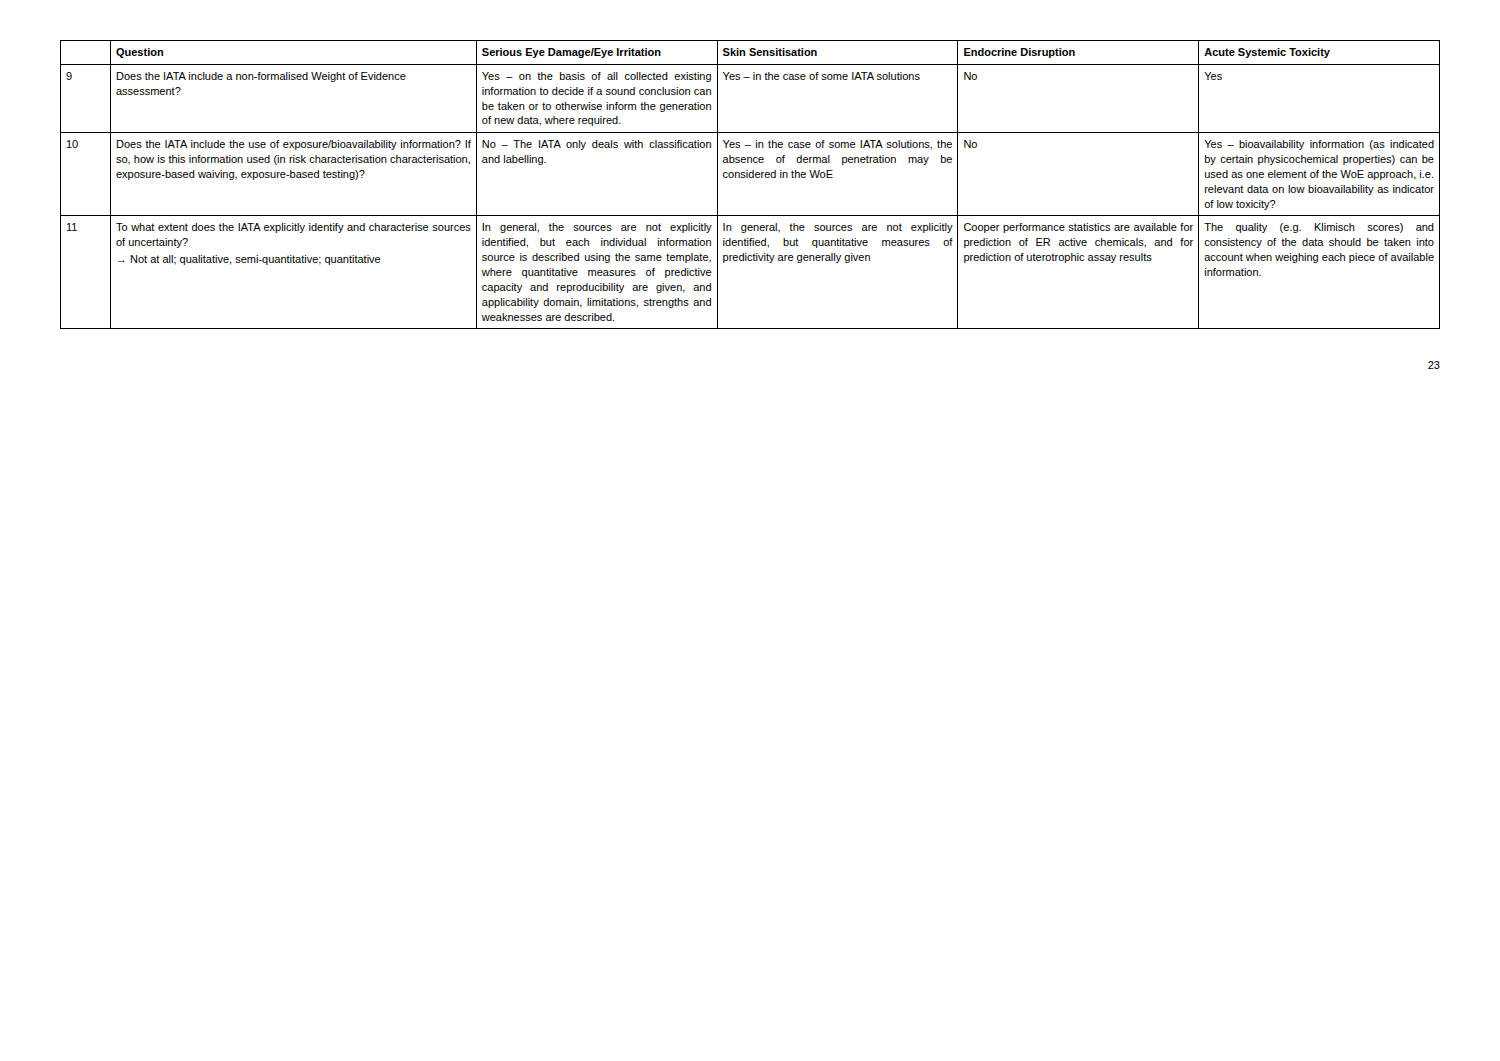| | Question | Serious Eye Damage/Eye Irritation | Skin Sensitisation | Endocrine Disruption | Acute Systemic Toxicity |
| --- | --- | --- | --- | --- | --- |
| 9 | Does the IATA include a non-formalised Weight of Evidence assessment? | Yes – on the basis of all collected existing information to decide if a sound conclusion can be taken or to otherwise inform the generation of new data, where required. | Yes – in the case of some IATA solutions | No | Yes |
| 10 | Does the IATA include the use of exposure/bioavailability information? If so, how is this information used (in risk characterisation characterisation, exposure-based waiving, exposure-based testing)? | No – The IATA only deals with classification and labelling. | Yes – in the case of some IATA solutions, the absence of dermal penetration may be considered in the WoE | No | Yes – bioavailability information (as indicated by certain physicochemical properties) can be used as one element of the WoE approach, i.e. relevant data on low bioavailability as indicator of low toxicity? |
| 11 | To what extent does the IATA explicitly identify and characterise sources of uncertainty? → Not at all; qualitative, semi-quantitative; quantitative | In general, the sources are not explicitly identified, but each individual information source is described using the same template, where quantitative measures of predictive capacity and reproducibility are given, and applicability domain, limitations, strengths and weaknesses are described. | In general, the sources are not explicitly identified, but quantitative measures of predictivity are generally given | Cooper performance statistics are available for prediction of ER active chemicals, and for prediction of uterotrophic assay results | The quality (e.g. Klimisch scores) and consistency of the data should be taken into account when weighing each piece of available information. |
23